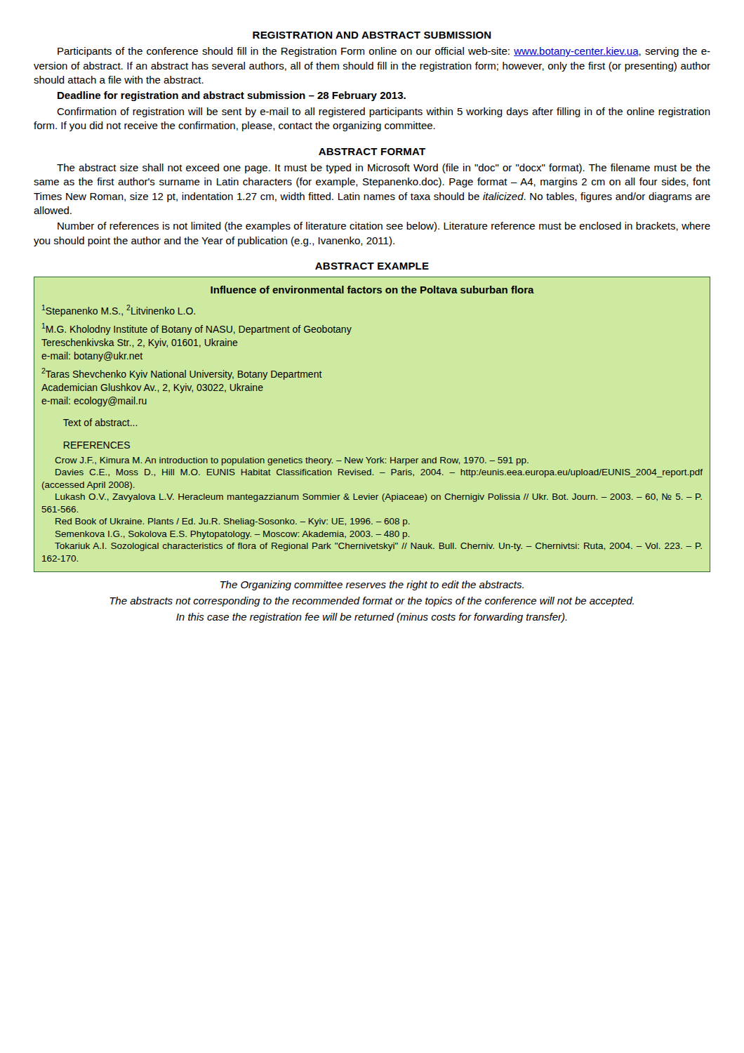REGISTRATION AND ABSTRACT SUBMISSION
Participants of the conference should fill in the Registration Form online on our official web-site: www.botany-center.kiev.ua, serving the e-version of abstract. If an abstract has several authors, all of them should fill in the registration form; however, only the first (or presenting) author should attach a file with the abstract.
Deadline for registration and abstract submission – 28 February 2013.
Confirmation of registration will be sent by e-mail to all registered participants within 5 working days after filling in of the online registration form. If you did not receive the confirmation, please, contact the organizing committee.
ABSTRACT FORMAT
The abstract size shall not exceed one page. It must be typed in Microsoft Word (file in "doc" or "docx" format). The filename must be the same as the first author's surname in Latin characters (for example, Stepanenko.doc). Page format – A4, margins 2 cm on all four sides, font Times New Roman, size 12 pt, indentation 1.27 cm, width fitted. Latin names of taxa should be italicized. No tables, figures and/or diagrams are allowed.
Number of references is not limited (the examples of literature citation see below). Literature reference must be enclosed in brackets, where you should point the author and the Year of publication (e.g., Ivanenko, 2011).
ABSTRACT EXAMPLE
Influence of environmental factors on the Poltava suburban flora
1Stepanenko M.S., 2Litvinenko L.O.
1M.G. Kholodny Institute of Botany of NASU, Department of Geobotany
Tereschenkivska Str., 2, Kyiv, 01601, Ukraine
e-mail: botany@ukr.net
2Taras Shevchenko Kyiv National University, Botany Department
Academician Glushkov Av., 2, Kyiv, 03022, Ukraine
e-mail: ecology@mail.ru
Text of abstract...
REFERENCES
Crow J.F., Kimura M. An introduction to population genetics theory. – New York: Harper and Row, 1970. – 591 pp.
Davies C.E., Moss D., Hill M.O. EUNIS Habitat Classification Revised. – Paris, 2004. – http:/eunis.eea.europa.eu/upload/EUNIS_2004_report.pdf (accessed April 2008).
Lukash O.V., Zavyalova L.V. Heracleum mantegazzianum Sommier & Levier (Apiaceae) on Chernigiv Polissia // Ukr. Bot. Journ. – 2003. – 60, № 5. – P. 561-566.
Red Book of Ukraine. Plants / Ed. Ju.R. Sheliag-Sosonko. – Kyiv: UE, 1996. – 608 p.
Semenkova I.G., Sokolova E.S. Phytopatology. – Moscow: Akademia, 2003. – 480 p.
Tokariuk A.I. Sozological characteristics of flora of Regional Park "Chernivetskyi" // Nauk. Bull. Cherniv. Un-ty. – Chernivtsi: Ruta, 2004. – Vol. 223. – P. 162-170.
The Organizing committee reserves the right to edit the abstracts.
The abstracts not corresponding to the recommended format or the topics of the conference will not be accepted.
In this case the registration fee will be returned (minus costs for forwarding transfer).